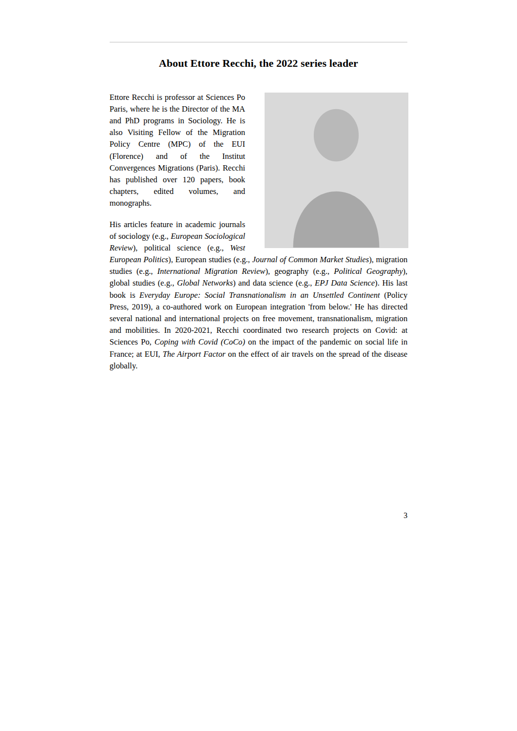About Ettore Recchi, the 2022 series leader
Ettore Recchi is professor at Sciences Po Paris, where he is the Director of the MA and PhD programs in Sociology. He is also Visiting Fellow of the Migration Policy Centre (MPC) of the EUI (Florence) and of the Institut Convergences Migrations (Paris). Recchi has published over 120 papers, book chapters, edited volumes, and monographs.
His articles feature in academic journals of sociology (e.g., European Sociological Review), political science (e.g., West European Politics), European studies (e.g., Journal of Common Market Studies), migration studies (e.g., International Migration Review), geography (e.g., Political Geography), global studies (e.g., Global Networks) and data science (e.g., EPJ Data Science). His last book is Everyday Europe: Social Transnationalism in an Unsettled Continent (Policy Press, 2019), a co-authored work on European integration 'from below.' He has directed several national and international projects on free movement, transnationalism, migration and mobilities. In 2020-2021, Recchi coordinated two research projects on Covid: at Sciences Po, Coping with Covid (CoCo) on the impact of the pandemic on social life in France; at EUI, The Airport Factor on the effect of air travels on the spread of the disease globally.
3